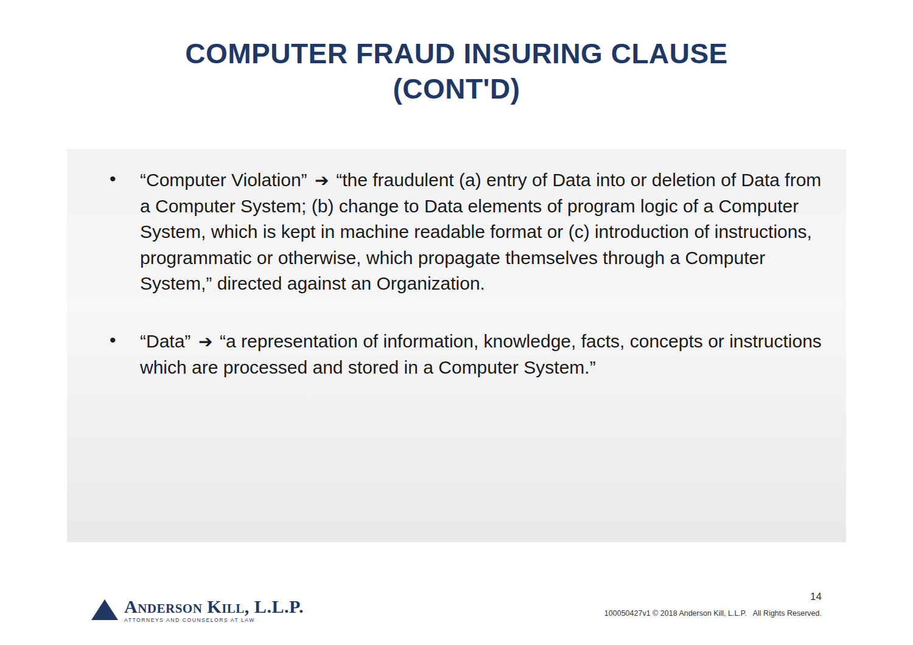COMPUTER FRAUD INSURING CLAUSE
(CONT'D)
“Computer Violation” ➔ “the fraudulent (a) entry of Data into or deletion of Data from a Computer System; (b) change to Data elements of program logic of a Computer System, which is kept in machine readable format or (c) introduction of instructions, programmatic or otherwise, which propagate themselves through a Computer System,” directed against an Organization.
“Data” ➔ “a representation of information, knowledge, facts, concepts or instructions which are processed and stored in a Computer System.”
Anderson Kill, L.L.P.
ATTORNEYS AND COUNSELORS AT LAW
14
100050427v1 © 2018 Anderson Kill, L.L.P. All Rights Reserved.